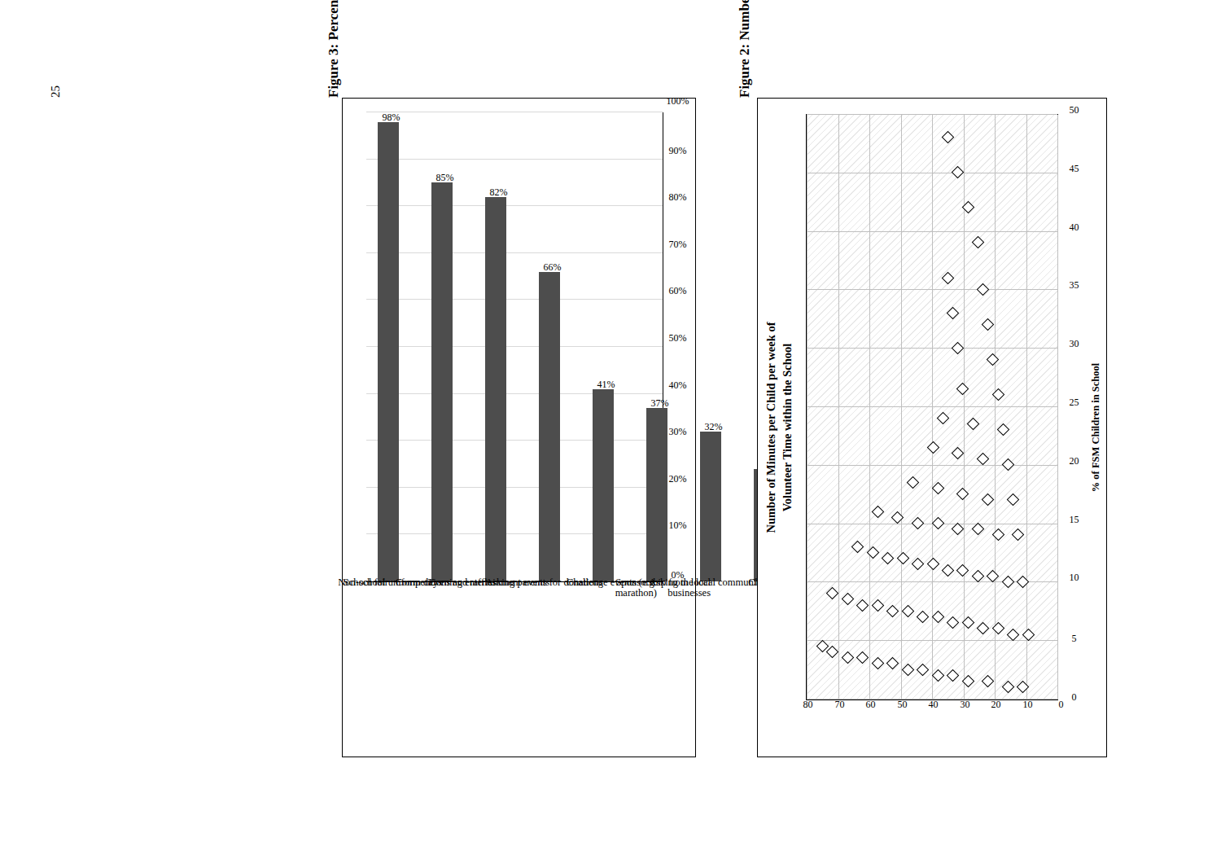25
Figure 3: Percentage of schools engaging in particular types of fundraising
0%
10%
20%
30%
40%
50%
60%
70%
80%
90%
100%
School fair
98%
Non-school uniform days
85%
Competitions and raffles
82%
Evening entertainment events
66%
Asking parents for donations
41%
Challenge events (e.g.
marathon)
37%
Sponsorship from local
businesses
32%
Asking the local community
24%
Charitiable trusts
23%
Donations online
12%
Other:
6%
Figure 2: Number of volunteer minutes per child, per week, by FSM data
Number of Minutes per Child per week of
Volunteer Time within the School
0
10
20
30
40
50
60
70
80
0
5
10
15
20
25
30
35
40
45
50
% of FSM Children in School